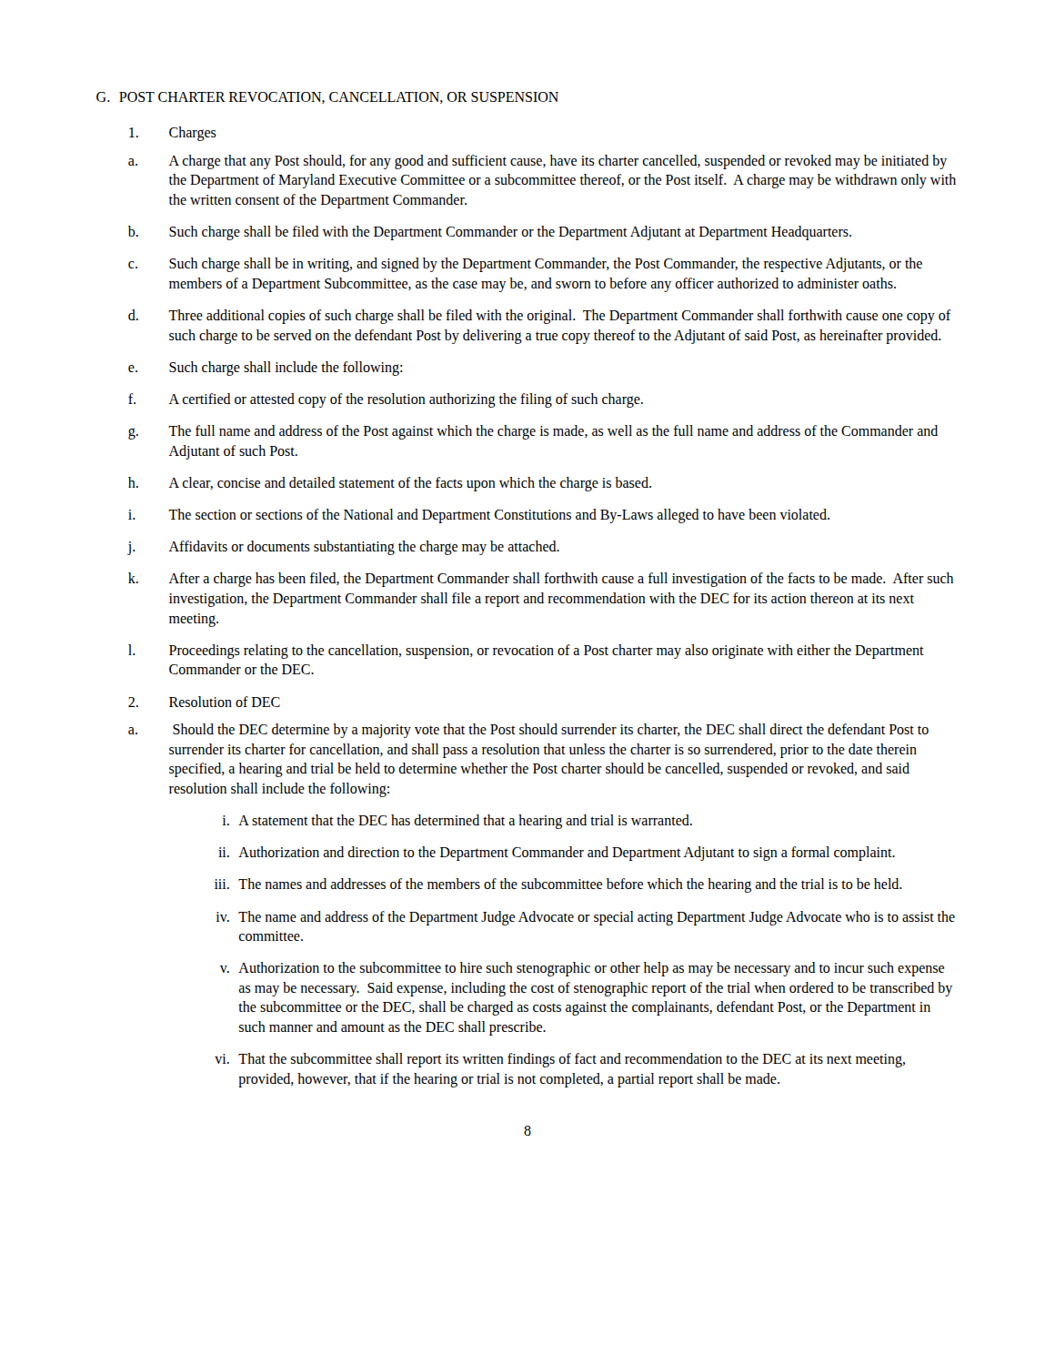G. POST CHARTER REVOCATION, CANCELLATION, OR SUSPENSION
1. Charges
a. A charge that any Post should, for any good and sufficient cause, have its charter cancelled, suspended or revoked may be initiated by the Department of Maryland Executive Committee or a subcommittee thereof, or the Post itself. A charge may be withdrawn only with the written consent of the Department Commander.
b. Such charge shall be filed with the Department Commander or the Department Adjutant at Department Headquarters.
c. Such charge shall be in writing, and signed by the Department Commander, the Post Commander, the respective Adjutants, or the members of a Department Subcommittee, as the case may be, and sworn to before any officer authorized to administer oaths.
d. Three additional copies of such charge shall be filed with the original. The Department Commander shall forthwith cause one copy of such charge to be served on the defendant Post by delivering a true copy thereof to the Adjutant of said Post, as hereinafter provided.
e. Such charge shall include the following:
f. A certified or attested copy of the resolution authorizing the filing of such charge.
g. The full name and address of the Post against which the charge is made, as well as the full name and address of the Commander and Adjutant of such Post.
h. A clear, concise and detailed statement of the facts upon which the charge is based.
i. The section or sections of the National and Department Constitutions and By-Laws alleged to have been violated.
j. Affidavits or documents substantiating the charge may be attached.
k. After a charge has been filed, the Department Commander shall forthwith cause a full investigation of the facts to be made. After such investigation, the Department Commander shall file a report and recommendation with the DEC for its action thereon at its next meeting.
l. Proceedings relating to the cancellation, suspension, or revocation of a Post charter may also originate with either the Department Commander or the DEC.
2. Resolution of DEC
a. Should the DEC determine by a majority vote that the Post should surrender its charter, the DEC shall direct the defendant Post to surrender its charter for cancellation, and shall pass a resolution that unless the charter is so surrendered, prior to the date therein specified, a hearing and trial be held to determine whether the Post charter should be cancelled, suspended or revoked, and said resolution shall include the following:
i. A statement that the DEC has determined that a hearing and trial is warranted.
ii. Authorization and direction to the Department Commander and Department Adjutant to sign a formal complaint.
iii. The names and addresses of the members of the subcommittee before which the hearing and the trial is to be held.
iv. The name and address of the Department Judge Advocate or special acting Department Judge Advocate who is to assist the committee.
v. Authorization to the subcommittee to hire such stenographic or other help as may be necessary and to incur such expense as may be necessary. Said expense, including the cost of stenographic report of the trial when ordered to be transcribed by the subcommittee or the DEC, shall be charged as costs against the complainants, defendant Post, or the Department in such manner and amount as the DEC shall prescribe.
vi. That the subcommittee shall report its written findings of fact and recommendation to the DEC at its next meeting, provided, however, that if the hearing or trial is not completed, a partial report shall be made.
8